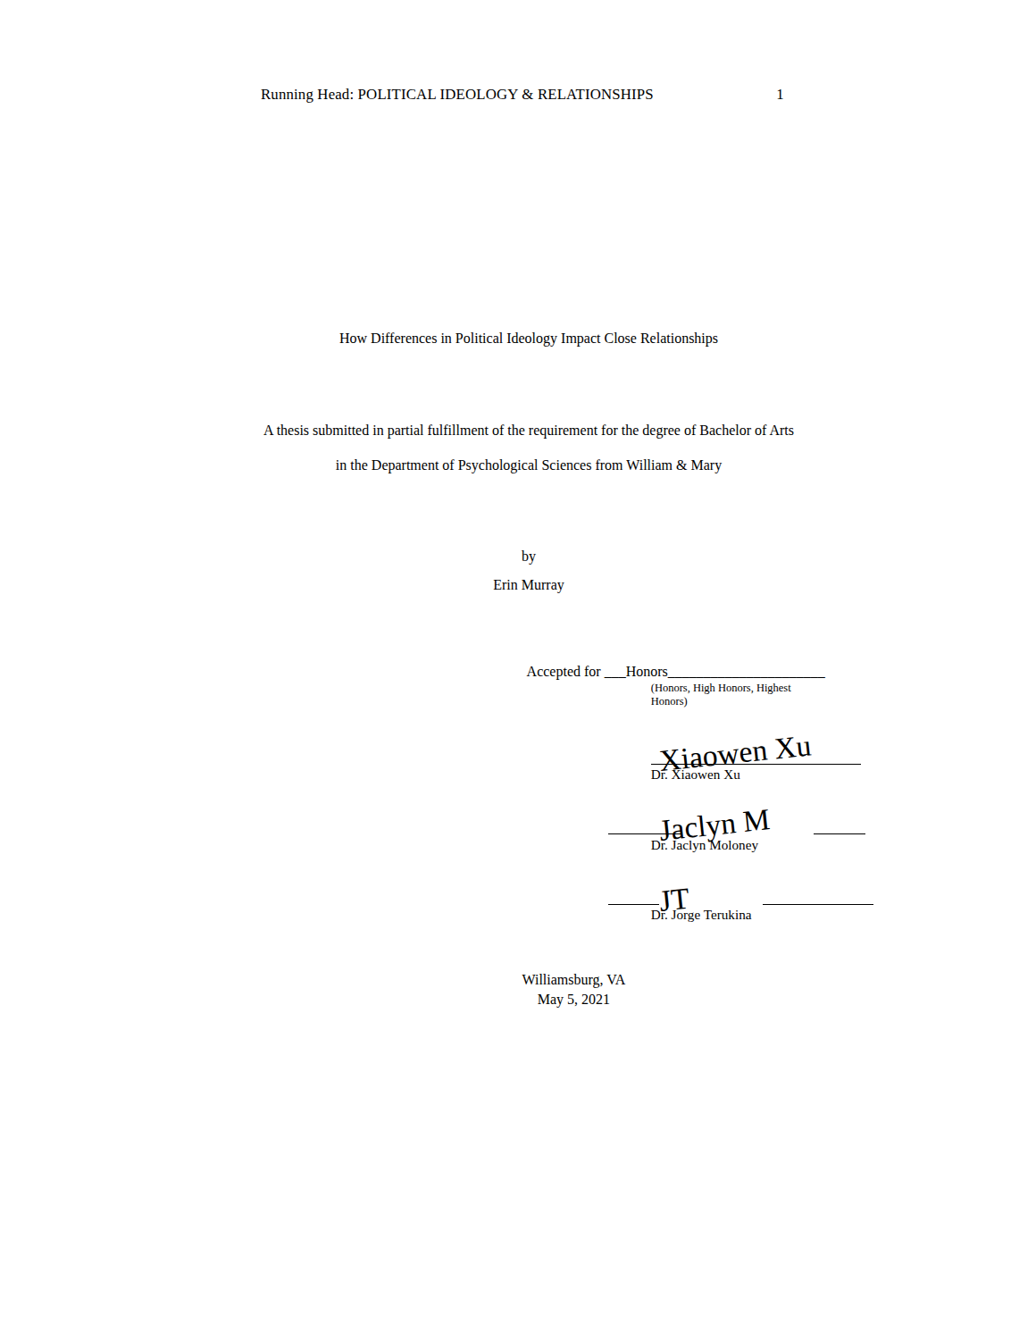Running Head: POLITICAL IDEOLOGY & RELATIONSHIPS 1
How Differences in Political Ideology Impact Close Relationships
A thesis submitted in partial fulfillment of the requirement for the degree of Bachelor of Arts in the Department of Psychological Sciences from William & Mary
by
Erin Murray
Accepted for ___Honors______________________ (Honors, High Honors, Highest Honors)
Xiaowen Xu Dr. Xiaowen Xu
Jaclyn M Dr. Jaclyn Moloney
JT Dr. Jorge Terukina
Williamsburg, VA
May 5, 2021